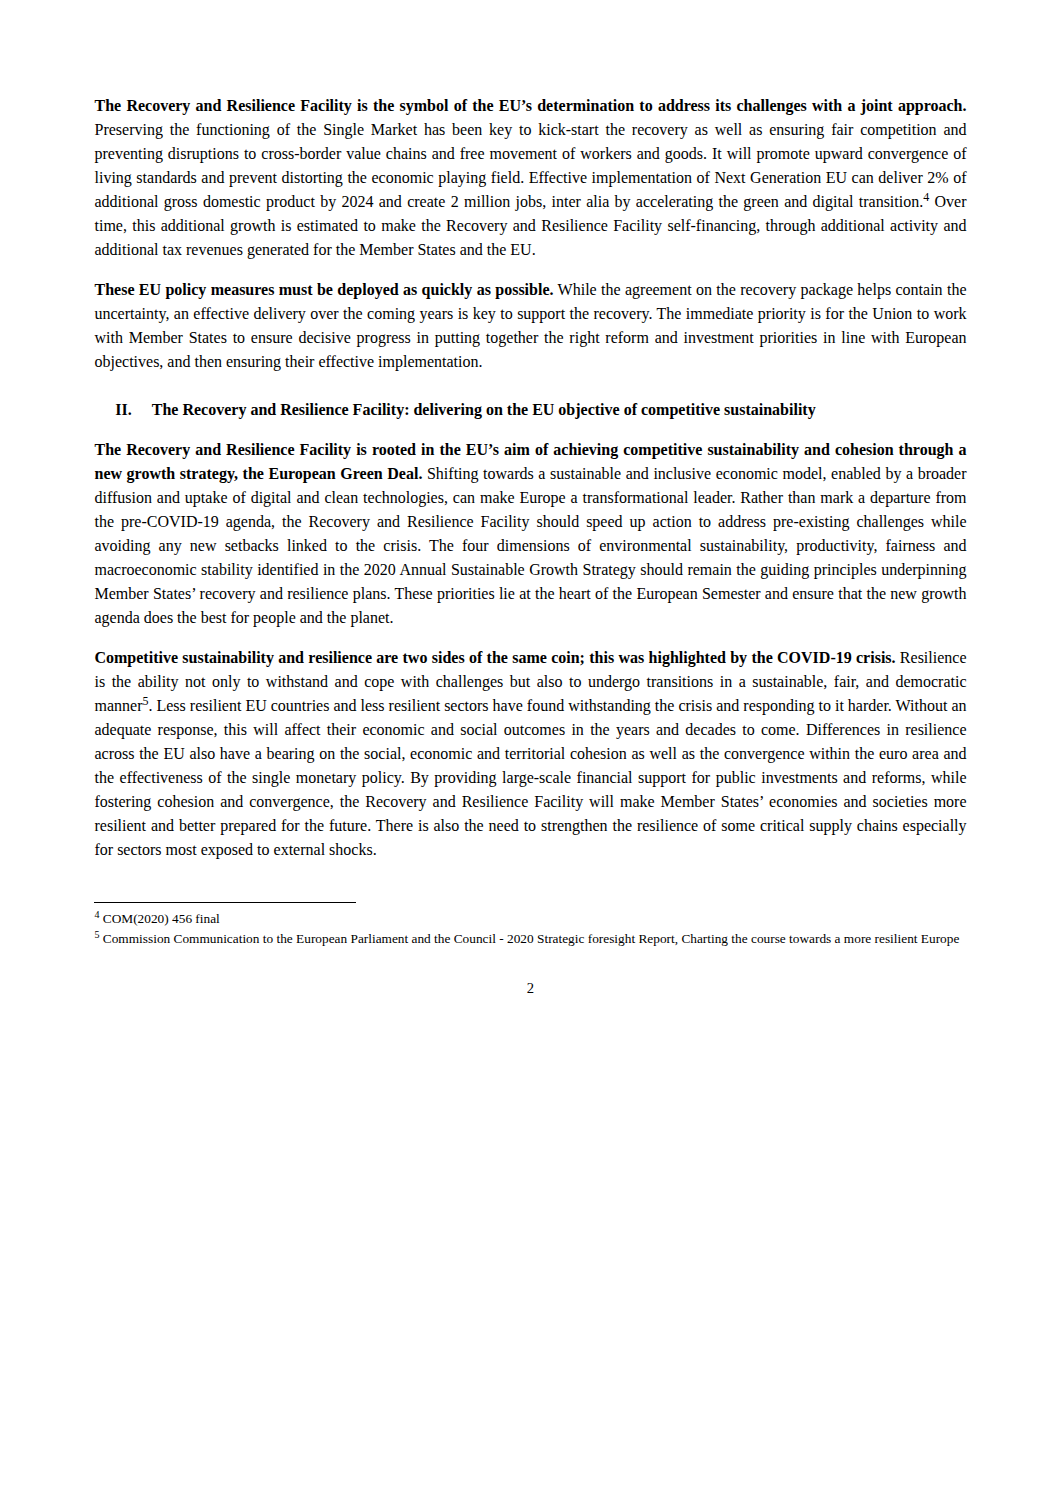The Recovery and Resilience Facility is the symbol of the EU’s determination to address its challenges with a joint approach. Preserving the functioning of the Single Market has been key to kick-start the recovery as well as ensuring fair competition and preventing disruptions to cross-border value chains and free movement of workers and goods. It will promote upward convergence of living standards and prevent distorting the economic playing field. Effective implementation of Next Generation EU can deliver 2% of additional gross domestic product by 2024 and create 2 million jobs, inter alia by accelerating the green and digital transition.4 Over time, this additional growth is estimated to make the Recovery and Resilience Facility self-financing, through additional activity and additional tax revenues generated for the Member States and the EU.
These EU policy measures must be deployed as quickly as possible. While the agreement on the recovery package helps contain the uncertainty, an effective delivery over the coming years is key to support the recovery. The immediate priority is for the Union to work with Member States to ensure decisive progress in putting together the right reform and investment priorities in line with European objectives, and then ensuring their effective implementation.
II. The Recovery and Resilience Facility: delivering on the EU objective of competitive sustainability
The Recovery and Resilience Facility is rooted in the EU’s aim of achieving competitive sustainability and cohesion through a new growth strategy, the European Green Deal. Shifting towards a sustainable and inclusive economic model, enabled by a broader diffusion and uptake of digital and clean technologies, can make Europe a transformational leader. Rather than mark a departure from the pre-COVID-19 agenda, the Recovery and Resilience Facility should speed up action to address pre-existing challenges while avoiding any new setbacks linked to the crisis. The four dimensions of environmental sustainability, productivity, fairness and macroeconomic stability identified in the 2020 Annual Sustainable Growth Strategy should remain the guiding principles underpinning Member States’ recovery and resilience plans. These priorities lie at the heart of the European Semester and ensure that the new growth agenda does the best for people and the planet.
Competitive sustainability and resilience are two sides of the same coin; this was highlighted by the COVID-19 crisis. Resilience is the ability not only to withstand and cope with challenges but also to undergo transitions in a sustainable, fair, and democratic manner5. Less resilient EU countries and less resilient sectors have found withstanding the crisis and responding to it harder. Without an adequate response, this will affect their economic and social outcomes in the years and decades to come. Differences in resilience across the EU also have a bearing on the social, economic and territorial cohesion as well as the convergence within the euro area and the effectiveness of the single monetary policy. By providing large-scale financial support for public investments and reforms, while fostering cohesion and convergence, the Recovery and Resilience Facility will make Member States’ economies and societies more resilient and better prepared for the future. There is also the need to strengthen the resilience of some critical supply chains especially for sectors most exposed to external shocks.
4 COM(2020) 456 final
5 Commission Communication to the European Parliament and the Council - 2020 Strategic foresight Report, Charting the course towards a more resilient Europe
2